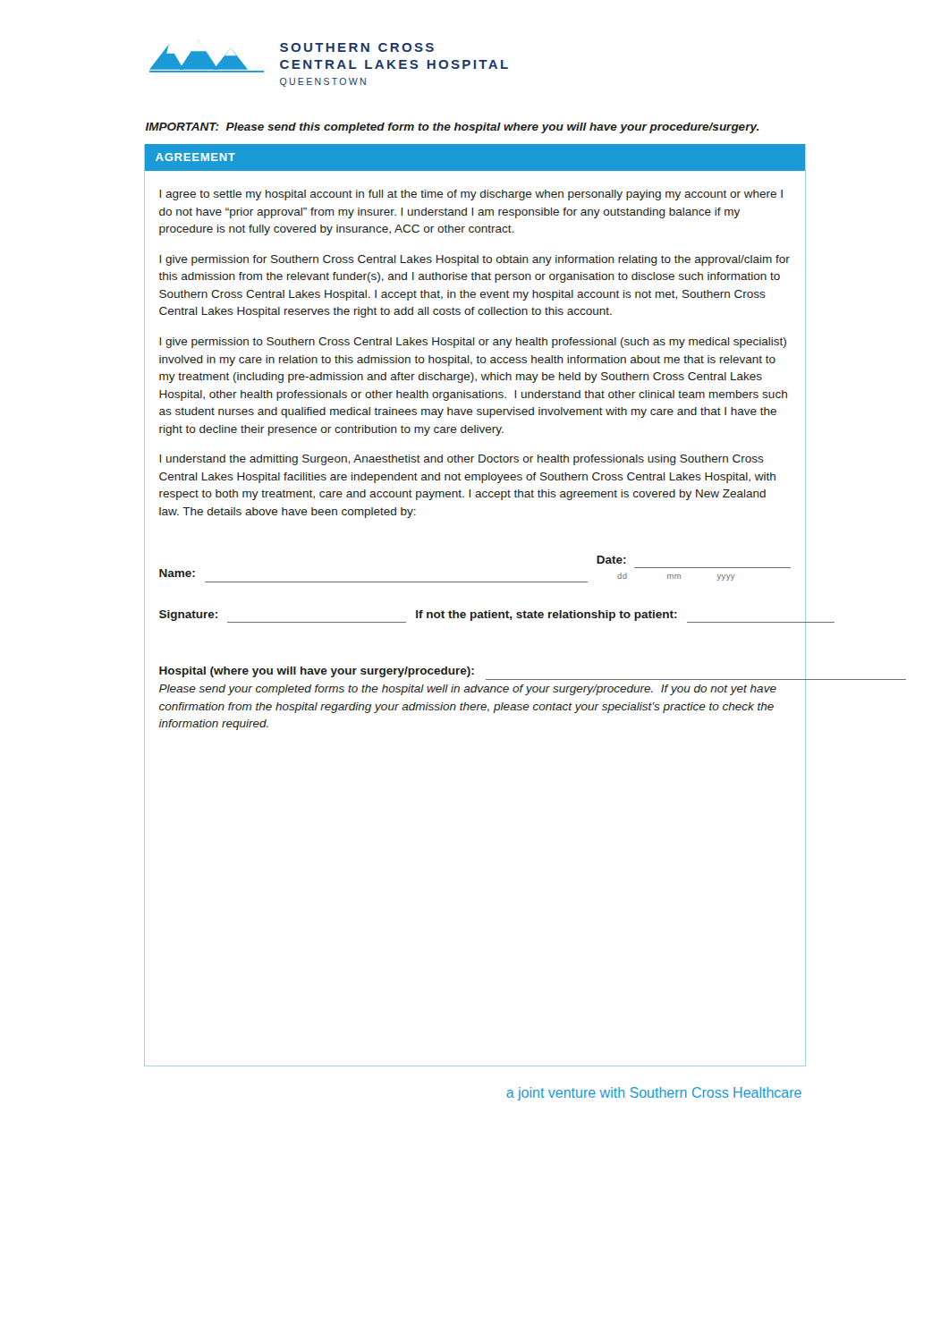Southern Cross
Central Lakes Hospital
Queenstown
IMPORTANT: Please send this completed form to the hospital where you will have your procedure/surgery.
Agreement
I agree to settle my hospital account in full at the time of my discharge when personally paying my account or where I do not have “prior approval” from my insurer. I understand I am responsible for any outstanding balance if my procedure is not fully covered by insurance, ACC or other contract.
I give permission for Southern Cross Central Lakes Hospital to obtain any information relating to the approval/claim for this admission from the relevant funder(s), and I authorise that person or organisation to disclose such information to Southern Cross Central Lakes Hospital. I accept that, in the event my hospital account is not met, Southern Cross Central Lakes Hospital reserves the right to add all costs of collection to this account.
I give permission to Southern Cross Central Lakes Hospital or any health professional (such as my medical specialist) involved in my care in relation to this admission to hospital, to access health information about me that is relevant to my treatment (including pre-admission and after discharge), which may be held by Southern Cross Central Lakes Hospital, other health professionals or other health organisations. I understand that other clinical team members such as student nurses and qualified medical trainees may have supervised involvement with my care and that I have the right to decline their presence or contribution to my care delivery.
I understand the admitting Surgeon, Anaesthetist and other Doctors or health professionals using Southern Cross Central Lakes Hospital facilities are independent and not employees of Southern Cross Central Lakes Hospital, with respect to both my treatment, care and account payment. I accept that this agreement is covered by New Zealand law. The details above have been completed by:
Name:
Date:
dd mm yyyy
Signature: If not the patient, state relationship to patient:
Hospital (where you will have your surgery/procedure):
Please send your completed forms to the hospital well in advance of your surgery/procedure. If you do not yet have confirmation from the hospital regarding your admission there, please contact your specialist’s practice to check the information required.
a joint venture with Southern Cross Healthcare